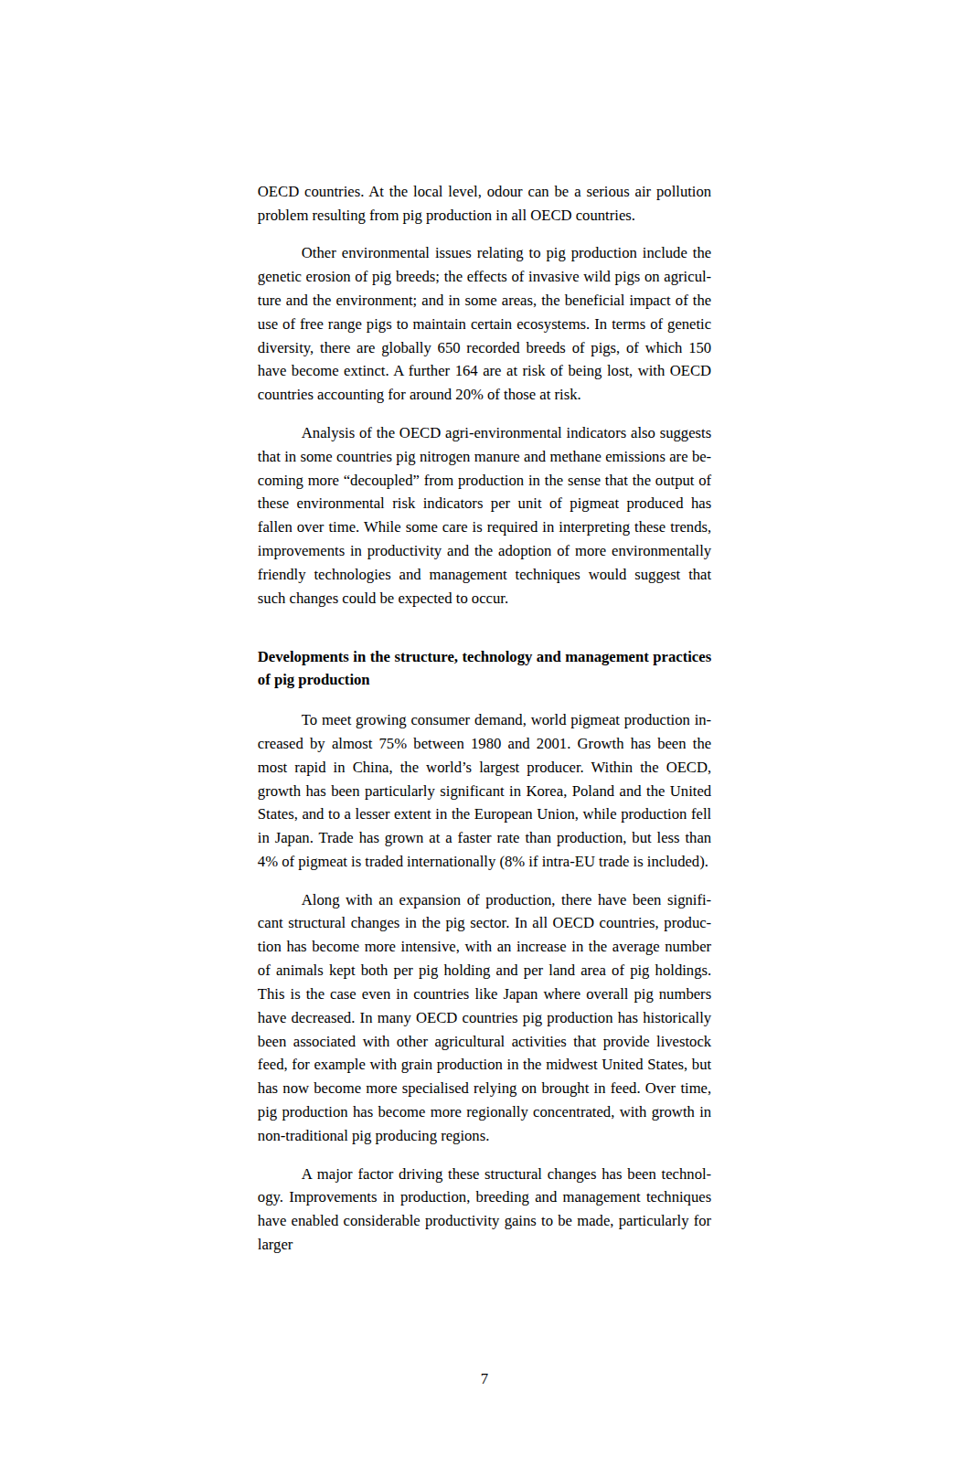OECD countries. At the local level, odour can be a serious air pollution problem resulting from pig production in all OECD countries.
Other environmental issues relating to pig production include the genetic erosion of pig breeds; the effects of invasive wild pigs on agriculture and the environment; and in some areas, the beneficial impact of the use of free range pigs to maintain certain ecosystems. In terms of genetic diversity, there are globally 650 recorded breeds of pigs, of which 150 have become extinct. A further 164 are at risk of being lost, with OECD countries accounting for around 20% of those at risk.
Analysis of the OECD agri-environmental indicators also suggests that in some countries pig nitrogen manure and methane emissions are becoming more “decoupled” from production in the sense that the output of these environmental risk indicators per unit of pigmeat produced has fallen over time. While some care is required in interpreting these trends, improvements in productivity and the adoption of more environmentally friendly technologies and management techniques would suggest that such changes could be expected to occur.
Developments in the structure, technology and management practices of pig production
To meet growing consumer demand, world pigmeat production increased by almost 75% between 1980 and 2001. Growth has been the most rapid in China, the world’s largest producer. Within the OECD, growth has been particularly significant in Korea, Poland and the United States, and to a lesser extent in the European Union, while production fell in Japan. Trade has grown at a faster rate than production, but less than 4% of pigmeat is traded internationally (8% if intra-EU trade is included).
Along with an expansion of production, there have been significant structural changes in the pig sector. In all OECD countries, production has become more intensive, with an increase in the average number of animals kept both per pig holding and per land area of pig holdings. This is the case even in countries like Japan where overall pig numbers have decreased. In many OECD countries pig production has historically been associated with other agricultural activities that provide livestock feed, for example with grain production in the midwest United States, but has now become more specialised relying on brought in feed. Over time, pig production has become more regionally concentrated, with growth in non-traditional pig producing regions.
A major factor driving these structural changes has been technology. Improvements in production, breeding and management techniques have enabled considerable productivity gains to be made, particularly for larger
7